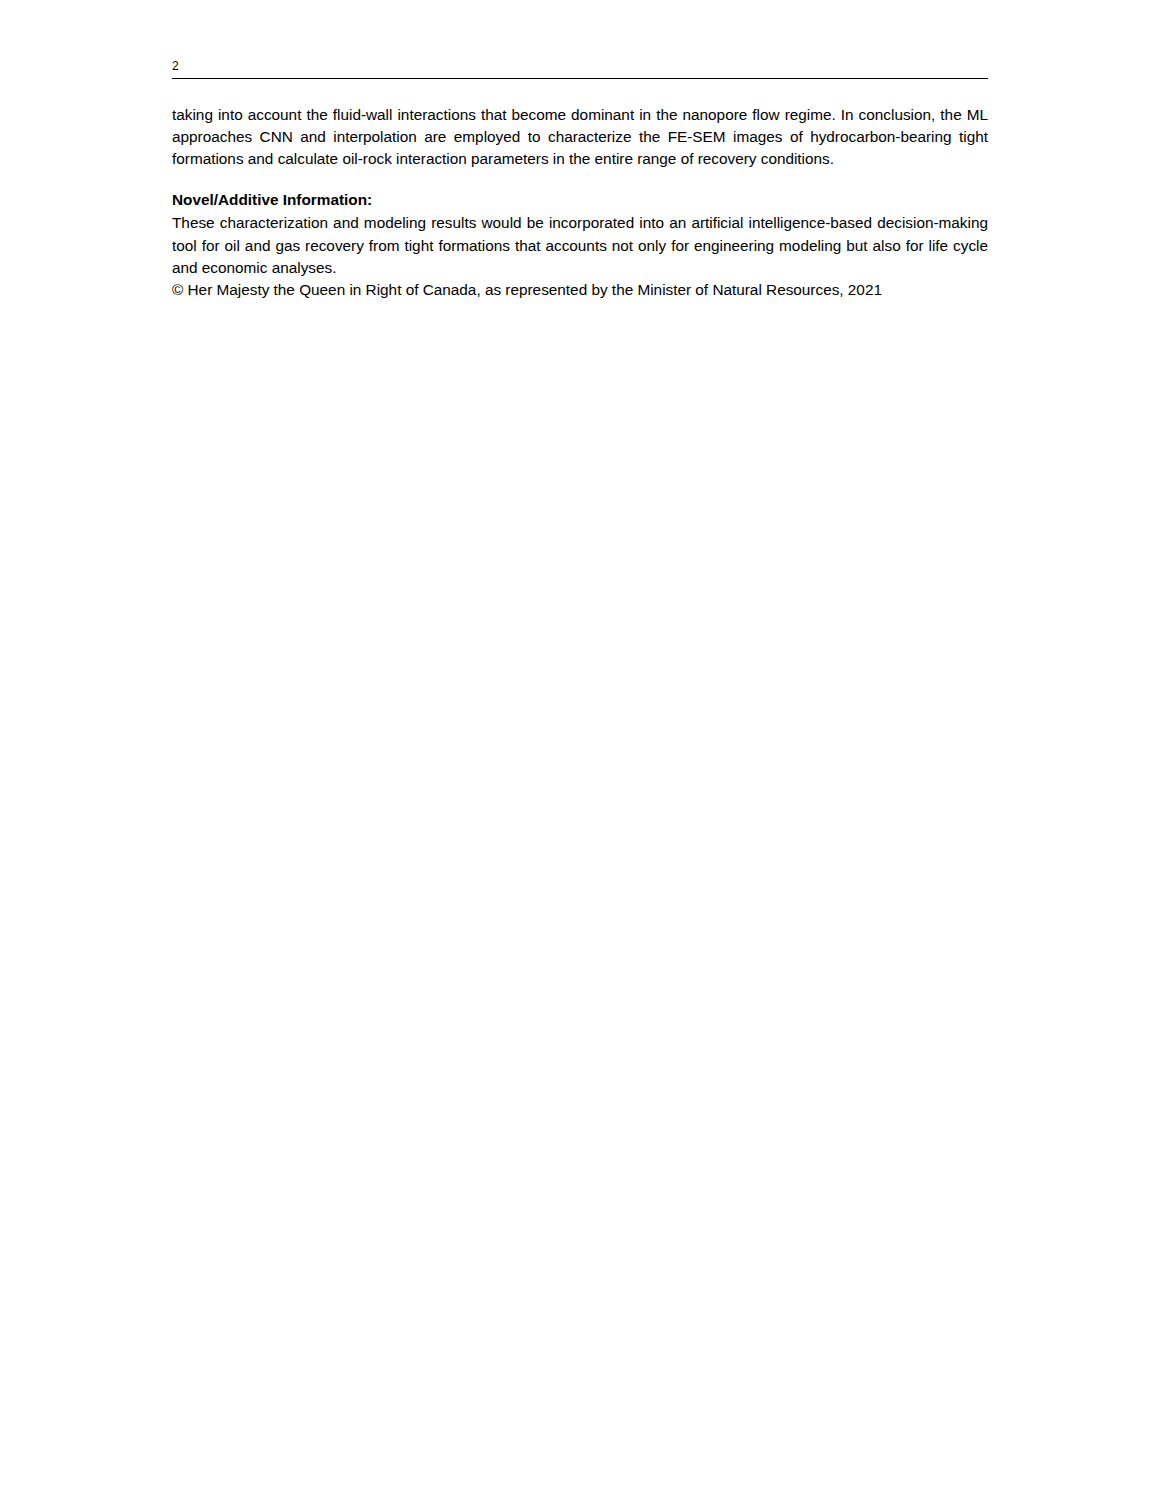2
taking into account the fluid-wall interactions that become dominant in the nanopore flow regime. In conclusion, the ML approaches CNN and interpolation are employed to characterize the FE-SEM images of hydrocarbon-bearing tight formations and calculate oil-rock interaction parameters in the entire range of recovery conditions.
Novel/Additive Information:
These characterization and modeling results would be incorporated into an artificial intelligence-based decision-making tool for oil and gas recovery from tight formations that accounts not only for engineering modeling but also for life cycle and economic analyses.
© Her Majesty the Queen in Right of Canada, as represented by the Minister of Natural Resources, 2021